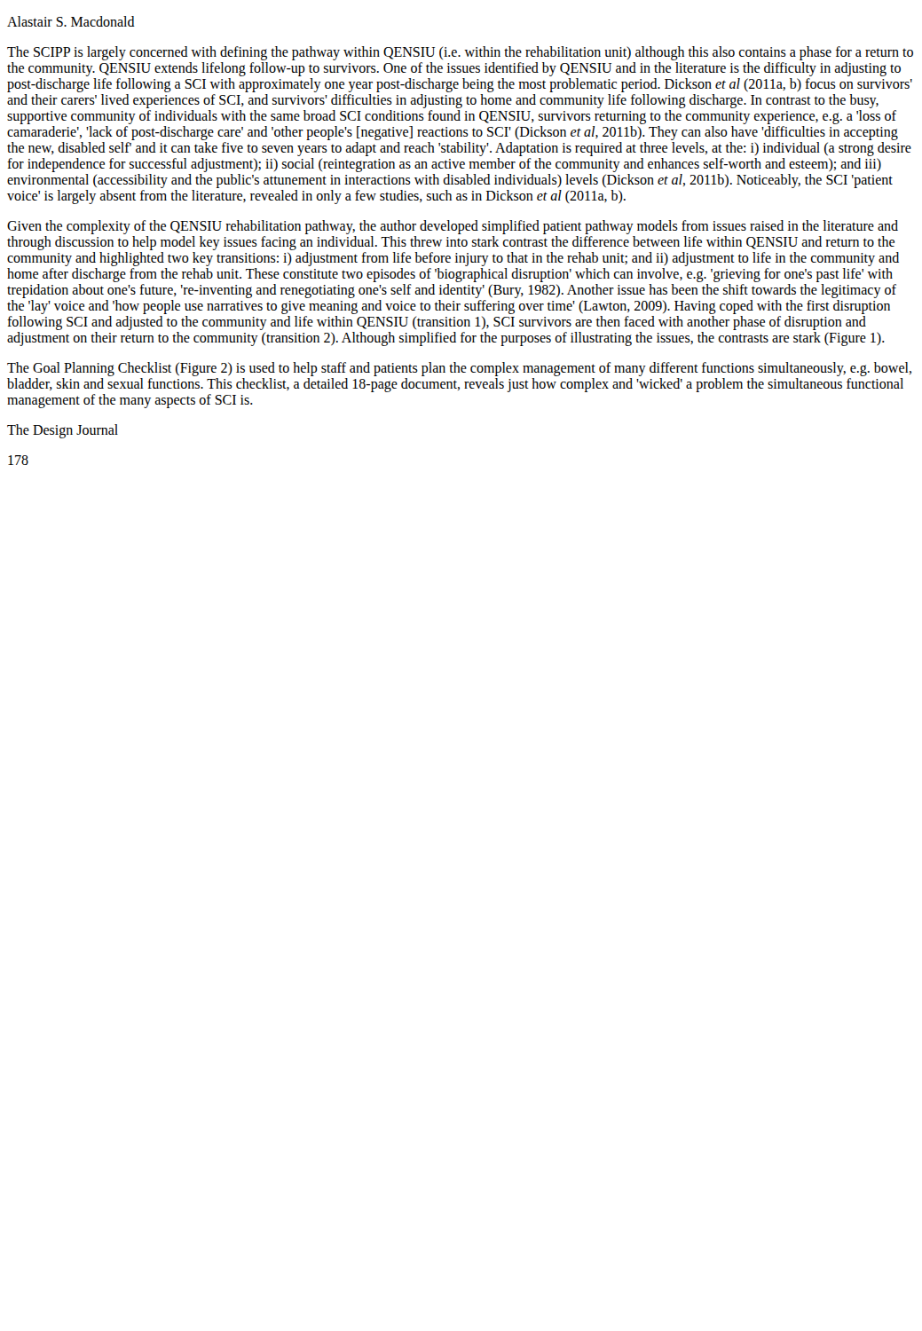Alastair S. Macdonald
The SCIPP is largely concerned with defining the pathway within QENSIU (i.e. within the rehabilitation unit) although this also contains a phase for a return to the community. QENSIU extends lifelong follow-up to survivors. One of the issues identified by QENSIU and in the literature is the difficulty in adjusting to post-discharge life following a SCI with approximately one year post-discharge being the most problematic period. Dickson et al (2011a, b) focus on survivors' and their carers' lived experiences of SCI, and survivors' difficulties in adjusting to home and community life following discharge. In contrast to the busy, supportive community of individuals with the same broad SCI conditions found in QENSIU, survivors returning to the community experience, e.g. a 'loss of camaraderie', 'lack of post-discharge care' and 'other people's [negative] reactions to SCI' (Dickson et al, 2011b). They can also have 'difficulties in accepting the new, disabled self' and it can take five to seven years to adapt and reach 'stability'. Adaptation is required at three levels, at the: i) individual (a strong desire for independence for successful adjustment); ii) social (reintegration as an active member of the community and enhances self-worth and esteem); and iii) environmental (accessibility and the public's attunement in interactions with disabled individuals) levels (Dickson et al, 2011b). Noticeably, the SCI 'patient voice' is largely absent from the literature, revealed in only a few studies, such as in Dickson et al (2011a, b).
Given the complexity of the QENSIU rehabilitation pathway, the author developed simplified patient pathway models from issues raised in the literature and through discussion to help model key issues facing an individual. This threw into stark contrast the difference between life within QENSIU and return to the community and highlighted two key transitions: i) adjustment from life before injury to that in the rehab unit; and ii) adjustment to life in the community and home after discharge from the rehab unit. These constitute two episodes of 'biographical disruption' which can involve, e.g. 'grieving for one's past life' with trepidation about one's future, 're-inventing and renegotiating one's self and identity' (Bury, 1982). Another issue has been the shift towards the legitimacy of the 'lay' voice and 'how people use narratives to give meaning and voice to their suffering over time' (Lawton, 2009). Having coped with the first disruption following SCI and adjusted to the community and life within QENSIU (transition 1), SCI survivors are then faced with another phase of disruption and adjustment on their return to the community (transition 2). Although simplified for the purposes of illustrating the issues, the contrasts are stark (Figure 1).
The Goal Planning Checklist (Figure 2) is used to help staff and patients plan the complex management of many different functions simultaneously, e.g. bowel, bladder, skin and sexual functions. This checklist, a detailed 18-page document, reveals just how complex and 'wicked' a problem the simultaneous functional management of the many aspects of SCI is.
The Design Journal
178